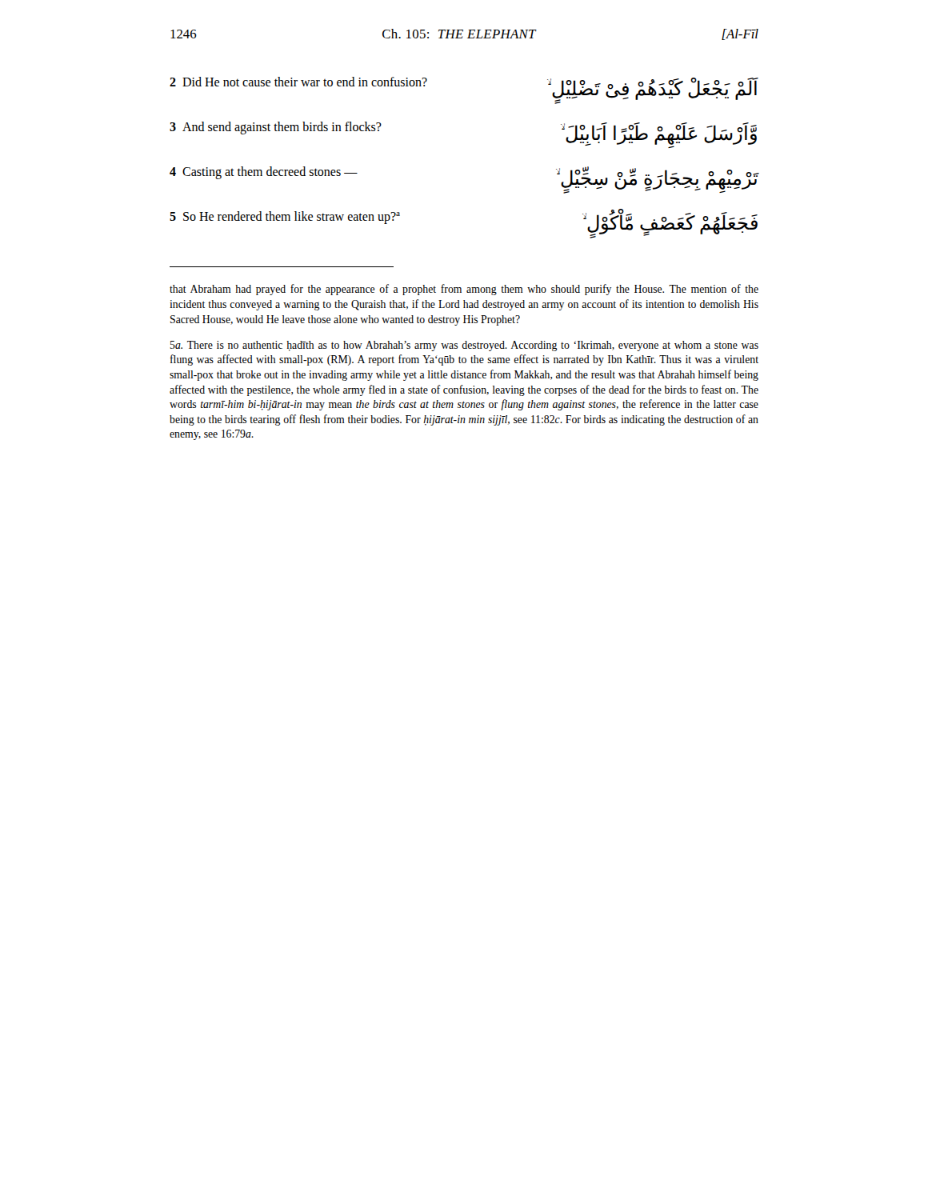1246 Ch. 105: THE ELEPHANT [Al-Fīl
2 Did He not cause their war to end in confusion?
اَلَمْ يَجْعَلْ كَيْدَهُمْ فِىْ تَضْلِيْلٍ ۙ
3 And send against them birds in flocks?
وَّاَرْسَلَ عَلَيْهِمْ طَيْرًا اَبَابِيْلَ ۙ
4 Casting at them decreed stones —
تَرْمِيْهِمْ بِحِجَارَةٍ مِّنْ سِجِّيْلٍ ۙ
5 So He rendered them like straw eaten up?a
فَجَعَلَهُمْ كَعَصْفٍ مَّاْكُوْلٍ ۙ
that Abraham had prayed for the appearance of a prophet from among them who should purify the House. The mention of the incident thus conveyed a warning to the Quraish that, if the Lord had destroyed an army on account of its intention to demolish His Sacred House, would He leave those alone who wanted to destroy His Prophet?
5a. There is no authentic ḥadīth as to how Abrahah’s army was destroyed. According to ‘Ikrimah, everyone at whom a stone was flung was affected with small-pox (RM). A report from Ya‘qūb to the same effect is narrated by Ibn Kathīr. Thus it was a virulent small-pox that broke out in the invading army while yet a little distance from Makkah, and the result was that Abrahah himself being affected with the pestilence, the whole army fled in a state of confusion, leaving the corpses of the dead for the birds to feast on. The words tarmī-him bi-ḥijārat-in may mean the birds cast at them stones or flung them against stones, the reference in the latter case being to the birds tearing off flesh from their bodies. For ḥijārat-in min sijjīl, see 11:82c. For birds as indicating the destruction of an enemy, see 16:79a.